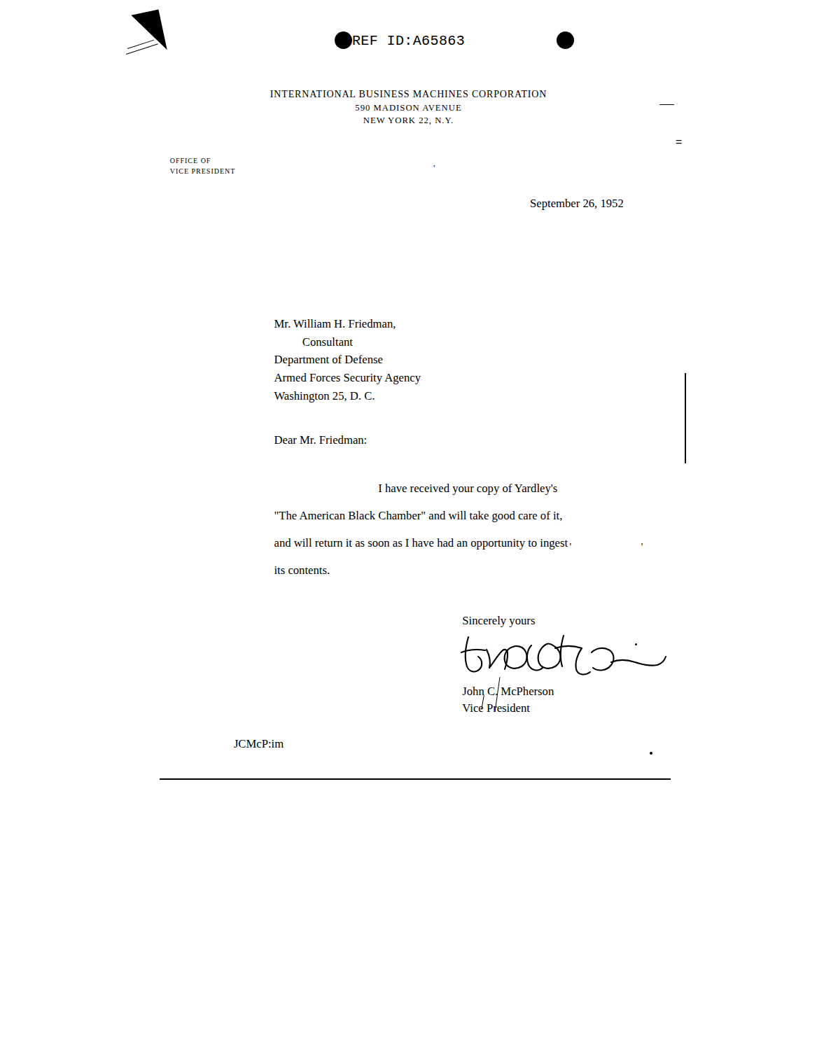REF ID:A65863
=
International Business Machines Corporation
590 Madison Avenue
New York 22, N.Y.
Office of
Vice President
'
September 26, 1952
Mr. William H. Friedman,
Consultant
Department of Defense
Armed Forces Security Agency
Washington 25, D. C.
Dear Mr. Friedman:
I have received your copy of Yardley's "The American Black Chamber" and will take good care of it, and will return it as soon as I have had an opportunity to 'ingest' its contents.
Sincerely yours
John C. McPherson
Vice President
JCMcP:im